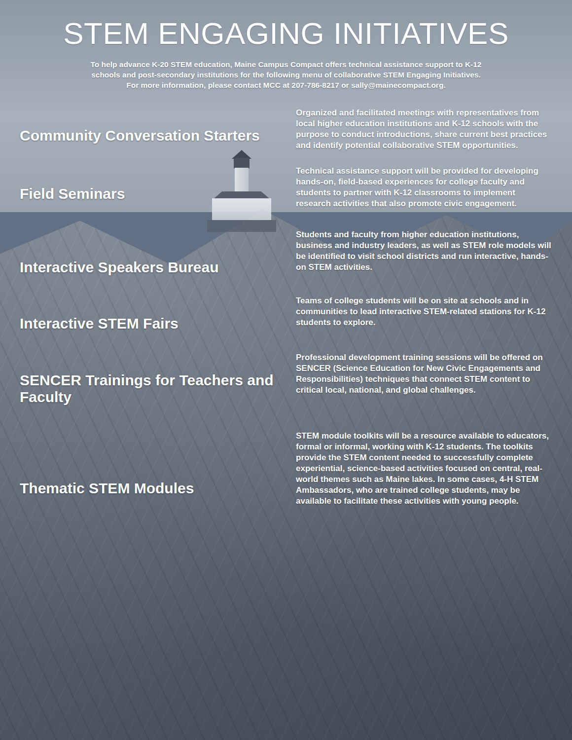STEM ENGAGING INITIATIVES
To help advance K-20 STEM education, Maine Campus Compact offers technical assistance support to K-12 schools and post-secondary institutions for the following menu of collaborative STEM Engaging Initiatives. For more information, please contact MCC at 207-786-8217 or sally@mainecompact.org.
| Community Conversation Starters | Organized and facilitated meetings with representatives from local higher education institutions and K-12 schools with the purpose to conduct introductions, share current best practices and identify potential collaborative STEM opportunities. |
| Field Seminars | Technical assistance support will be provided for developing hands-on, field-based experiences for college faculty and students to partner with K-12 classrooms to implement research activities that also promote civic engagement. |
| Interactive Speakers Bureau | Students and faculty from higher education institutions, business and industry leaders, as well as STEM role models will be identified to visit school districts and run interactive, hands-on STEM activities. |
| Interactive STEM Fairs | Teams of college students will be on site at schools and in communities to lead interactive STEM-related stations for K-12 students to explore. |
| SENCER Trainings for Teachers and Faculty | Professional development training sessions will be offered on SENCER (Science Education for New Civic Engagements and Responsibilities) techniques that connect STEM content to critical local, national, and global challenges. |
| Thematic STEM Modules | STEM module toolkits will be a resource available to educators, formal or informal, working with K-12 students. The toolkits provide the STEM content needed to successfully complete experiential, science-based activities focused on central, real-world themes such as Maine lakes. In some cases, 4-H STEM Ambassadors, who are trained college students, may be available to facilitate these activities with young people. |